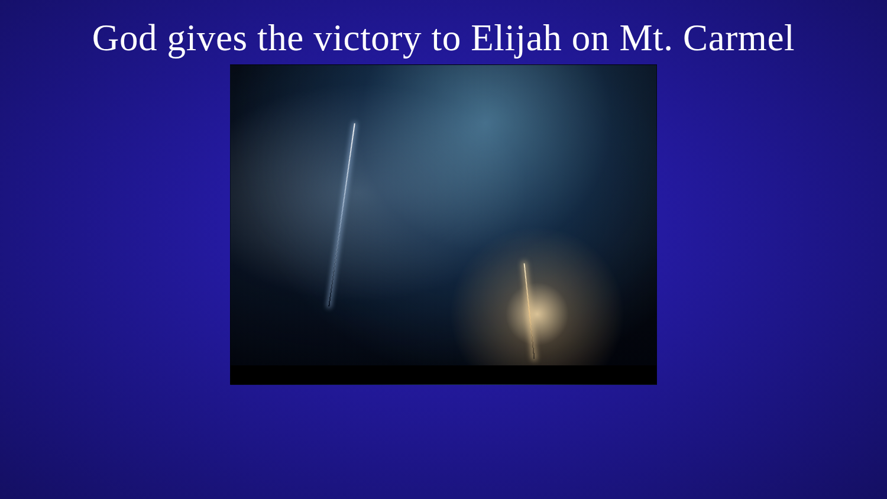God gives the victory to Elijah on Mt. Carmel